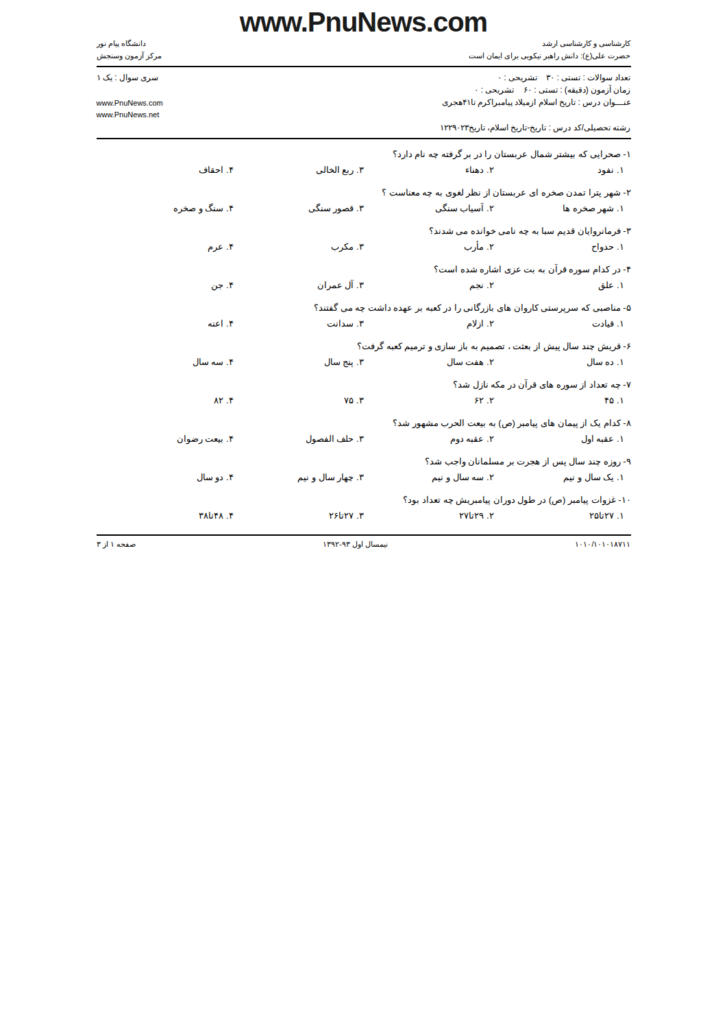www.PnuNews.com
کارشناسی و کارشناسی ارشد
حضرت علی(ع): دانش راهبر نیکویی برای ایمان است
دانشگاه پیام نور
مرکز آزمون وسنجش
تعداد سوالات : تستی : ۳۰ تشریحی : ۰
سری سوال : یک ۱
زمان آزمون (دقیقه) : تستی : ۶۰ تشریحی : ۰
عنـــوان درس : تاریخ اسلام ازمیلاد پیامبراکرم تا۴۱هجری
www.PnuNews.com
www.PnuNews.net
رشته تحصیلی/کد درس : تاریخ-تاریخ اسلام، تاریخ۱۲۲۹۰۲۳
۱- صحرایی که بیشتر شمال عربستان را در بر گرفته چه نام دارد؟
۱. نفود
۲. دهناء
۳. ربع الخالی
۴. احقاف
۲- شهر پترا تمدن صخره ای عربستان از نظر لغوی به چه معناست ؟
۱. شهر صخره ها
۲. آسیاب سنگی
۳. قصور سنگی
۴. سنگ و صخره
۳- فرمانروایان قدیم سبا به چه نامی خوانده می شدند؟
۱. حدواح
۲. مأرب
۳. مکرب
۴. عرم
۴- در کدام سوره قرآن به بت عزی اشاره شده است؟
۱. علق
۲. نجم
۳. آل عمران
۴. جن
۵- مناصبی که سرپرستی کاروان های بازرگانی را در کعبه بر عهده داشت چه می گفتند؟
۱. قیادت
۲. ازلام
۳. سدانت
۴. اعنه
۶- قریش چند سال پیش از بعثت ، تصمیم به باز سازی و ترمیم کعبه گرفت؟
۱. ده سال
۲. هفت سال
۳. پنج سال
۴. سه سال
۷- چه تعداد از سوره های قرآن در مکه نازل شد؟
۱. ۴۵
۲. ۶۲
۳. ۷۵
۴. ۸۲
۸- کدام یک از پیمان های پیامبر (ص) به بیعت الحرب مشهور شد؟
۱. عقبه اول
۲. عقبه دوم
۳. حلف الفصول
۴. بیعت رضوان
۹- روزه چند سال پس از هجرت بر مسلمانان واجب شد؟
۱. یک سال و نیم
۲. سه سال و نیم
۳. چهار سال و نیم
۴. دو سال
۱۰- غزوات پیامبر (ص) در طول دوران پیامبریش چه تعداد بود؟
۱. ۲۷تا۲۵
۲. ۲۹تا۲۷
۳. ۲۷تا۲۶
۴. ۴۸تا۳۸
۱۰۱۰/۱۰۱۰۱۸۷۱۱
نیمسال اول ۹۳-۱۳۹۲
صفحه ۱ از ۳